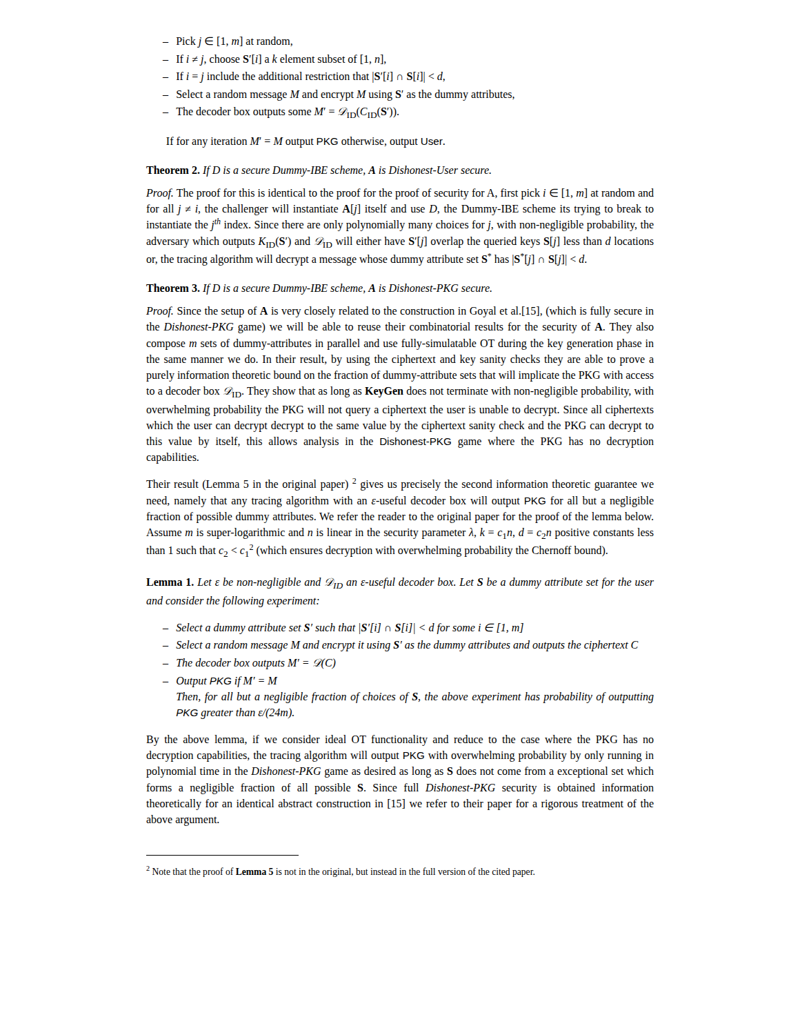Pick j ∈ [1, m] at random,
If i ≠ j, choose S′[i] a k element subset of [1, n],
If i = j include the additional restriction that |S′[i] ∩ S[i]| < d,
Select a random message M and encrypt M using S′ as the dummy attributes,
The decoder box outputs some M′ = 𝒟ID(CID(S′)).
If for any iteration M′ = M output PKG otherwise, output User.
Theorem 2. If D is a secure Dummy-IBE scheme, A is Dishonest-User secure.
Proof. The proof for this is identical to the proof for the proof of security for A, first pick i ∈ [1, m] at random and for all j ≠ i, the challenger will instantiate A[j] itself and use D, the Dummy-IBE scheme its trying to break to instantiate the jth index. Since there are only polynomially many choices for j, with non-negligible probability, the adversary which outputs KID(S′) and 𝒟ID will either have S′[j] overlap the queried keys S[j] less than d locations or, the tracing algorithm will decrypt a message whose dummy attribute set S* has |S*[j] ∩ S[j]| < d.
Theorem 3. If D is a secure Dummy-IBE scheme, A is Dishonest-PKG secure.
Proof. Since the setup of A is very closely related to the construction in Goyal et al.[15], (which is fully secure in the Dishonest-PKG game) we will be able to reuse their combinatorial results for the security of A. They also compose m sets of dummy-attributes in parallel and use fully-simulatable OT during the key generation phase in the same manner we do. In their result, by using the ciphertext and key sanity checks they are able to prove a purely information theoretic bound on the fraction of dummy-attribute sets that will implicate the PKG with access to a decoder box 𝒟ID. They show that as long as KeyGen does not terminate with non-negligible probability, with overwhelming probability the PKG will not query a ciphertext the user is unable to decrypt. Since all ciphertexts which the user can decrypt decrypt to the same value by the ciphertext sanity check and the PKG can decrypt to this value by itself, this allows analysis in the Dishonest-PKG game where the PKG has no decryption capabilities.
Their result (Lemma 5 in the original paper) 2 gives us precisely the second information theoretic guarantee we need, namely that any tracing algorithm with an ε-useful decoder box will output PKG for all but a negligible fraction of possible dummy attributes. We refer the reader to the original paper for the proof of the lemma below. Assume m is super-logarithmic and n is linear in the security parameter λ, k = c1n, d = c2n positive constants less than 1 such that c2 < c12 (which ensures decryption with overwhelming probability the Chernoff bound).
Lemma 1. Let ε be non-negligible and 𝒟ID an ε-useful decoder box. Let S be a dummy attribute set for the user and consider the following experiment:
Select a dummy attribute set S′ such that |S′[i] ∩ S[i]| < d for some i ∈ [1, m]
Select a random message M and encrypt it using S′ as the dummy attributes and outputs the ciphertext C
The decoder box outputs M′ = 𝒟(C)
Output PKG if M′ = M
Then, for all but a negligible fraction of choices of S, the above experiment has probability of outputting PKG greater than ε/(24m).
By the above lemma, if we consider ideal OT functionality and reduce to the case where the PKG has no decryption capabilities, the tracing algorithm will output PKG with overwhelming probability by only running in polynomial time in the Dishonest-PKG game as desired as long as S does not come from a exceptional set which forms a negligible fraction of all possible S. Since full Dishonest-PKG security is obtained information theoretically for an identical abstract construction in [15] we refer to their paper for a rigorous treatment of the above argument.
2 Note that the proof of Lemma 5 is not in the original, but instead in the full version of the cited paper.